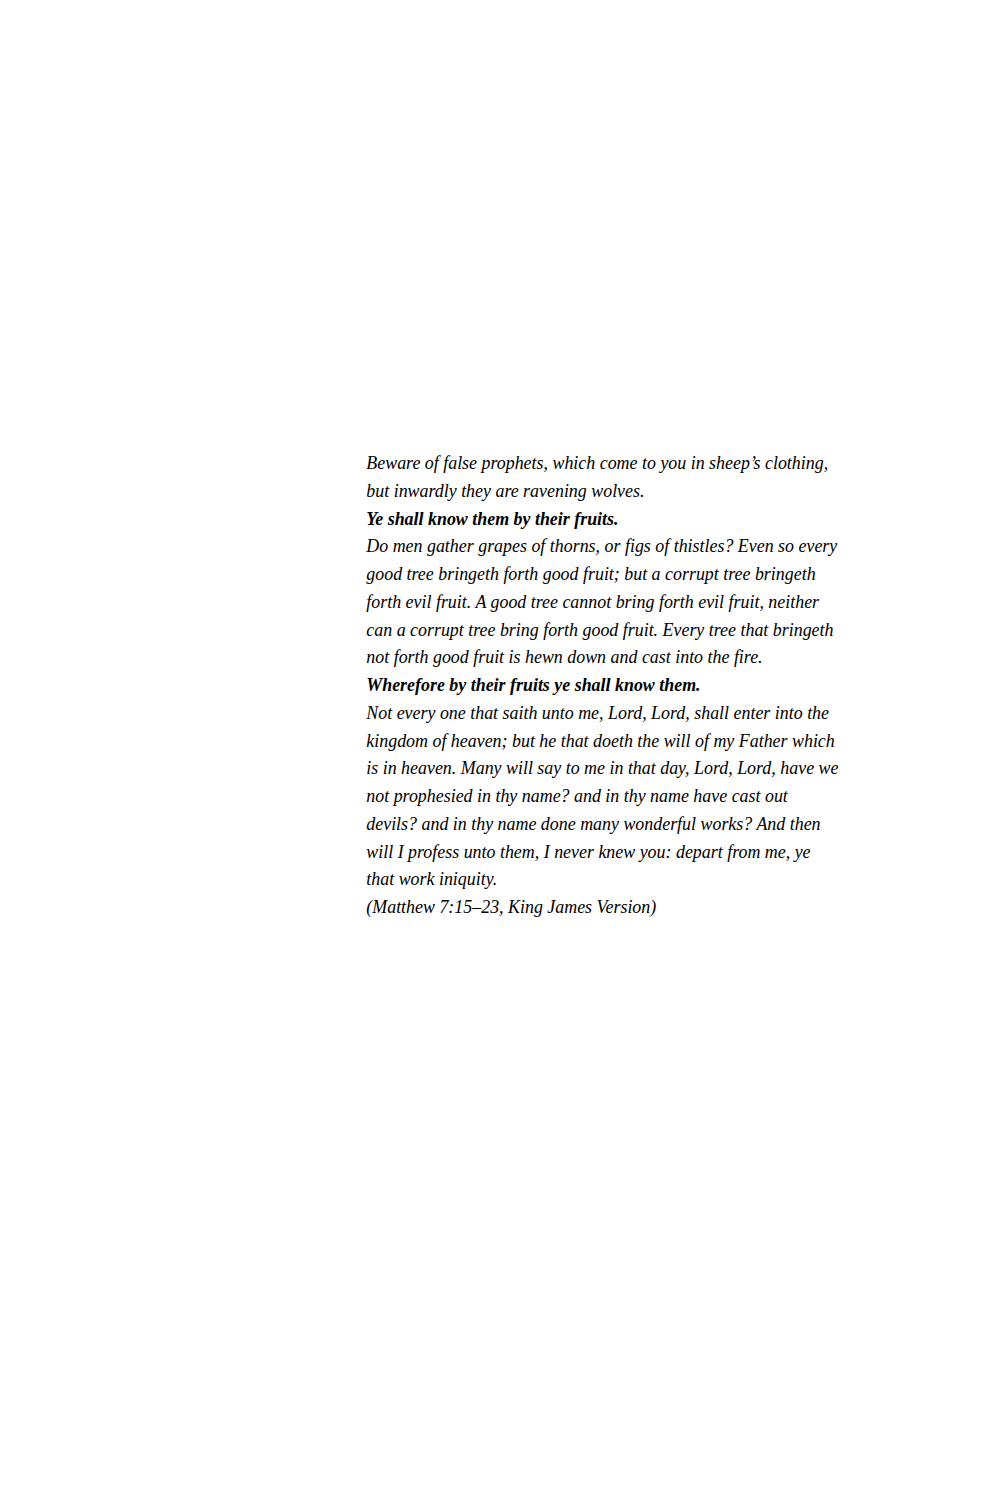Beware of false prophets, which come to you in sheep’s clothing, but inwardly they are ravening wolves.
Ye shall know them by their fruits.
Do men gather grapes of thorns, or figs of thistles? Even so every good tree bringeth forth good fruit; but a corrupt tree bringeth forth evil fruit. A good tree cannot bring forth evil fruit, neither can a corrupt tree bring forth good fruit. Every tree that bringeth not forth good fruit is hewn down and cast into the fire.
Wherefore by their fruits ye shall know them.
Not every one that saith unto me, Lord, Lord, shall enter into the kingdom of heaven; but he that doeth the will of my Father which is in heaven. Many will say to me in that day, Lord, Lord, have we not prophesied in thy name? and in thy name have cast out devils? and in thy name done many wonderful works? And then will I profess unto them, I never knew you: depart from me, ye that work iniquity.
(Matthew 7:15–23, King James Version)